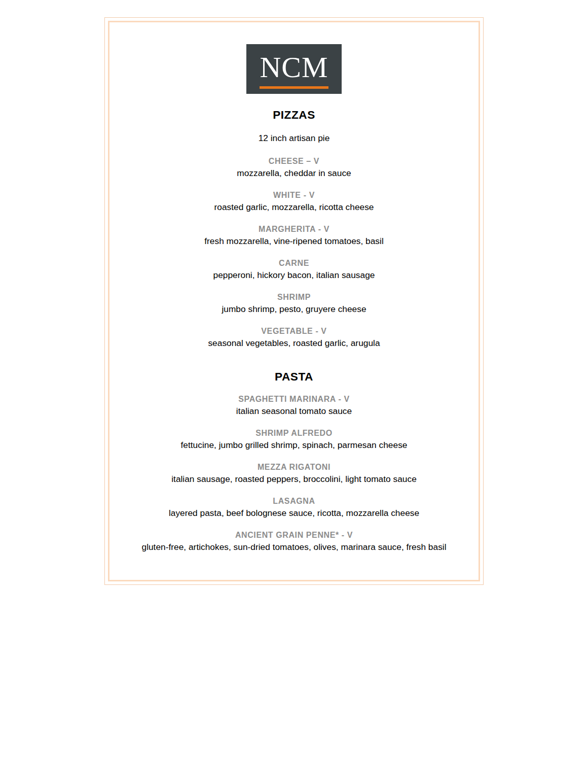NCM
PIZZAS
12 inch artisan pie
CHEESE – V
mozzarella, cheddar in sauce
WHITE - V
roasted garlic, mozzarella, ricotta cheese
MARGHERITA - V
fresh mozzarella, vine-ripened tomatoes, basil
CARNE
pepperoni, hickory bacon, italian sausage
SHRIMP
jumbo shrimp, pesto, gruyere cheese
VEGETABLE - V
seasonal vegetables, roasted garlic, arugula
PASTA
SPAGHETTI MARINARA - V
italian seasonal tomato sauce
SHRIMP ALFREDO
fettucine, jumbo grilled shrimp, spinach, parmesan cheese
MEZZA RIGATONI
italian sausage, roasted peppers, broccolini, light tomato sauce
LASAGNA
layered pasta, beef bolognese sauce, ricotta, mozzarella cheese
ANCIENT GRAIN PENNE* - V
gluten-free, artichokes, sun-dried tomatoes, olives, marinara sauce, fresh basil